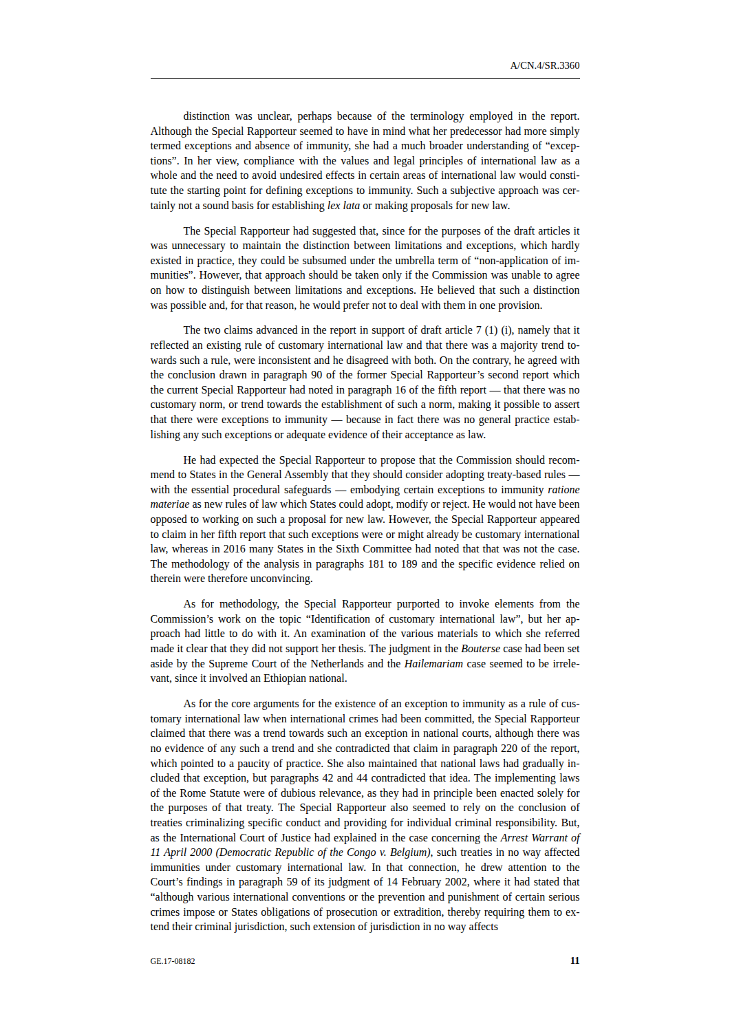A/CN.4/SR.3360
distinction was unclear, perhaps because of the terminology employed in the report. Although the Special Rapporteur seemed to have in mind what her predecessor had more simply termed exceptions and absence of immunity, she had a much broader understanding of “exceptions”. In her view, compliance with the values and legal principles of international law as a whole and the need to avoid undesired effects in certain areas of international law would constitute the starting point for defining exceptions to immunity. Such a subjective approach was certainly not a sound basis for establishing lex lata or making proposals for new law.
The Special Rapporteur had suggested that, since for the purposes of the draft articles it was unnecessary to maintain the distinction between limitations and exceptions, which hardly existed in practice, they could be subsumed under the umbrella term of “non-application of immunities”. However, that approach should be taken only if the Commission was unable to agree on how to distinguish between limitations and exceptions. He believed that such a distinction was possible and, for that reason, he would prefer not to deal with them in one provision.
The two claims advanced in the report in support of draft article 7 (1) (i), namely that it reflected an existing rule of customary international law and that there was a majority trend towards such a rule, were inconsistent and he disagreed with both. On the contrary, he agreed with the conclusion drawn in paragraph 90 of the former Special Rapporteur’s second report which the current Special Rapporteur had noted in paragraph 16 of the fifth report — that there was no customary norm, or trend towards the establishment of such a norm, making it possible to assert that there were exceptions to immunity — because in fact there was no general practice establishing any such exceptions or adequate evidence of their acceptance as law.
He had expected the Special Rapporteur to propose that the Commission should recommend to States in the General Assembly that they should consider adopting treaty-based rules — with the essential procedural safeguards — embodying certain exceptions to immunity ratione materiae as new rules of law which States could adopt, modify or reject. He would not have been opposed to working on such a proposal for new law. However, the Special Rapporteur appeared to claim in her fifth report that such exceptions were or might already be customary international law, whereas in 2016 many States in the Sixth Committee had noted that that was not the case. The methodology of the analysis in paragraphs 181 to 189 and the specific evidence relied on therein were therefore unconvincing.
As for methodology, the Special Rapporteur purported to invoke elements from the Commission’s work on the topic “Identification of customary international law”, but her approach had little to do with it. An examination of the various materials to which she referred made it clear that they did not support her thesis. The judgment in the Bouterse case had been set aside by the Supreme Court of the Netherlands and the Hailemariam case seemed to be irrelevant, since it involved an Ethiopian national.
As for the core arguments for the existence of an exception to immunity as a rule of customary international law when international crimes had been committed, the Special Rapporteur claimed that there was a trend towards such an exception in national courts, although there was no evidence of any such a trend and she contradicted that claim in paragraph 220 of the report, which pointed to a paucity of practice. She also maintained that national laws had gradually included that exception, but paragraphs 42 and 44 contradicted that idea. The implementing laws of the Rome Statute were of dubious relevance, as they had in principle been enacted solely for the purposes of that treaty. The Special Rapporteur also seemed to rely on the conclusion of treaties criminalizing specific conduct and providing for individual criminal responsibility. But, as the International Court of Justice had explained in the case concerning the Arrest Warrant of 11 April 2000 (Democratic Republic of the Congo v. Belgium), such treaties in no way affected immunities under customary international law. In that connection, he drew attention to the Court’s findings in paragraph 59 of its judgment of 14 February 2002, where it had stated that “although various international conventions or the prevention and punishment of certain serious crimes impose or States obligations of prosecution or extradition, thereby requiring them to extend their criminal jurisdiction, such extension of jurisdiction in no way affects
GE.17-08182 11